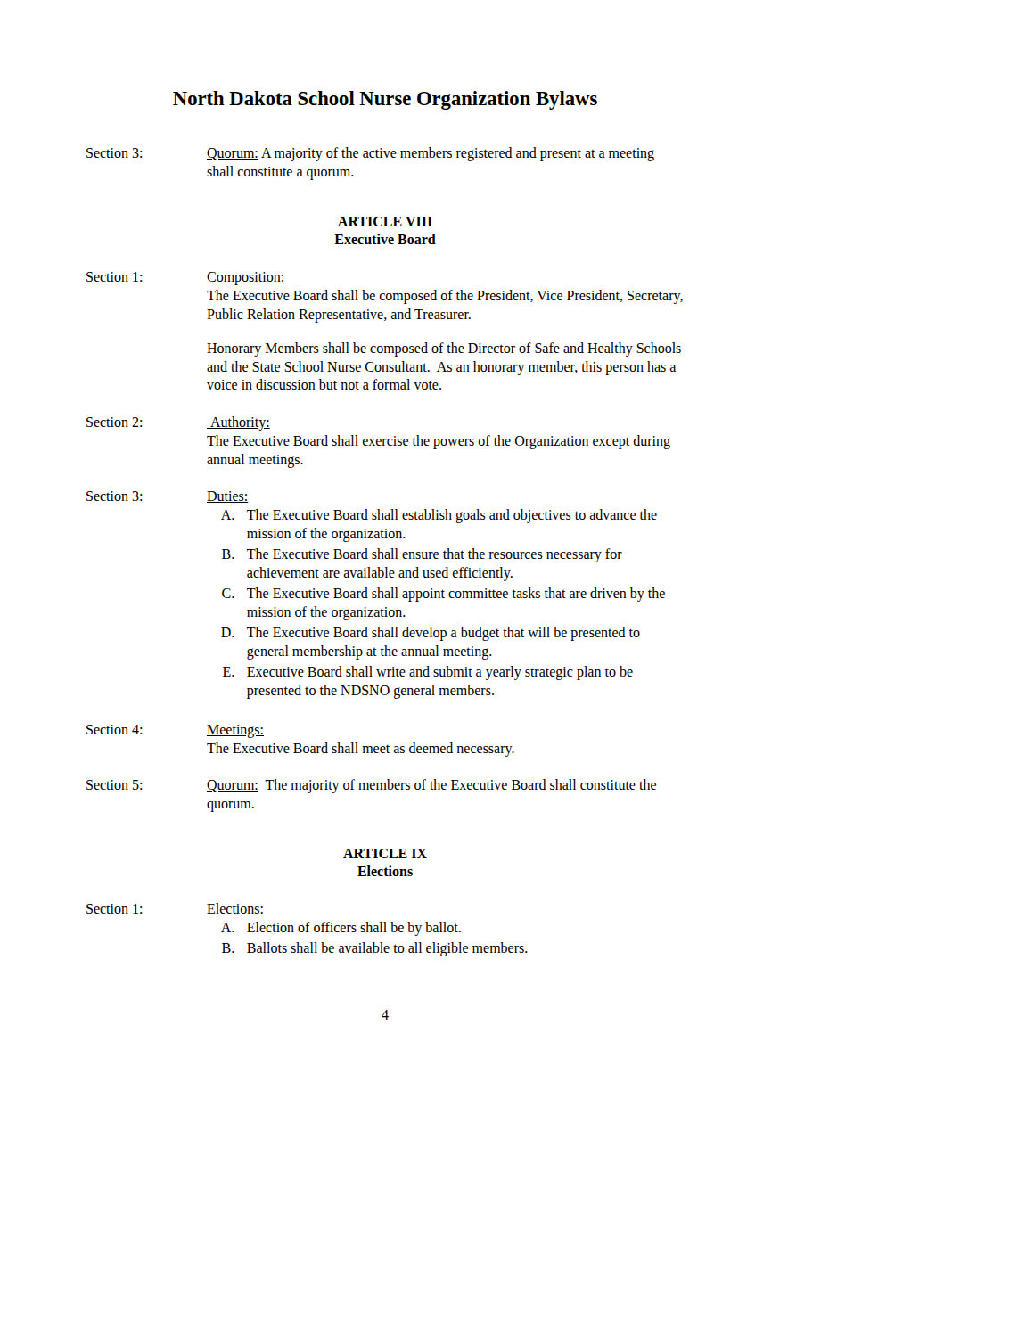North Dakota School Nurse Organization Bylaws
Section 3:
Quorum: A majority of the active members registered and present at a meeting shall constitute a quorum.
ARTICLE VIII
Executive Board
Section 1:
Composition:
The Executive Board shall be composed of the President, Vice President, Secretary, Public Relation Representative, and Treasurer.
Honorary Members shall be composed of the Director of Safe and Healthy Schools and the State School Nurse Consultant. As an honorary member, this person has a voice in discussion but not a formal vote.
Section 2:
Authority:
The Executive Board shall exercise the powers of the Organization except during annual meetings.
Section 3:
Duties:
The Executive Board shall establish goals and objectives to advance the mission of the organization.
The Executive Board shall ensure that the resources necessary for achievement are available and used efficiently.
The Executive Board shall appoint committee tasks that are driven by the mission of the organization.
The Executive Board shall develop a budget that will be presented to general membership at the annual meeting.
Executive Board shall write and submit a yearly strategic plan to be presented to the NDSNO general members.
Section 4:
Meetings:
The Executive Board shall meet as deemed necessary.
Section 5:
Quorum: The majority of members of the Executive Board shall constitute the quorum.
ARTICLE IX
Elections
Section 1:
Elections:
Election of officers shall be by ballot.
Ballots shall be available to all eligible members.
4